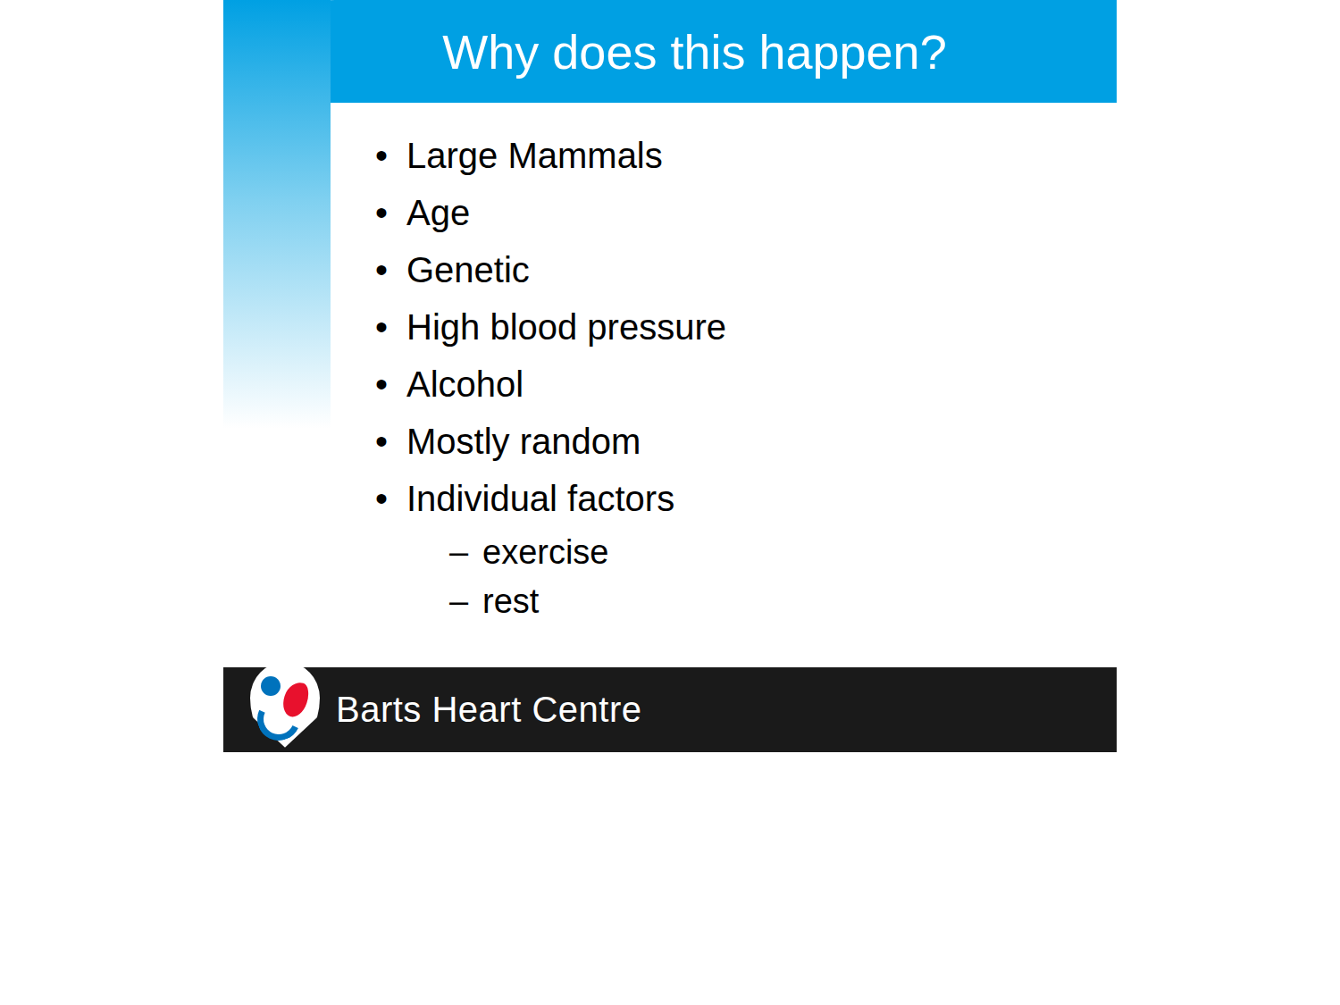Why does this happen?
Large Mammals
Age
Genetic
High blood pressure
Alcohol
Mostly random
Individual factors
exercise
rest
Barts Heart Centre